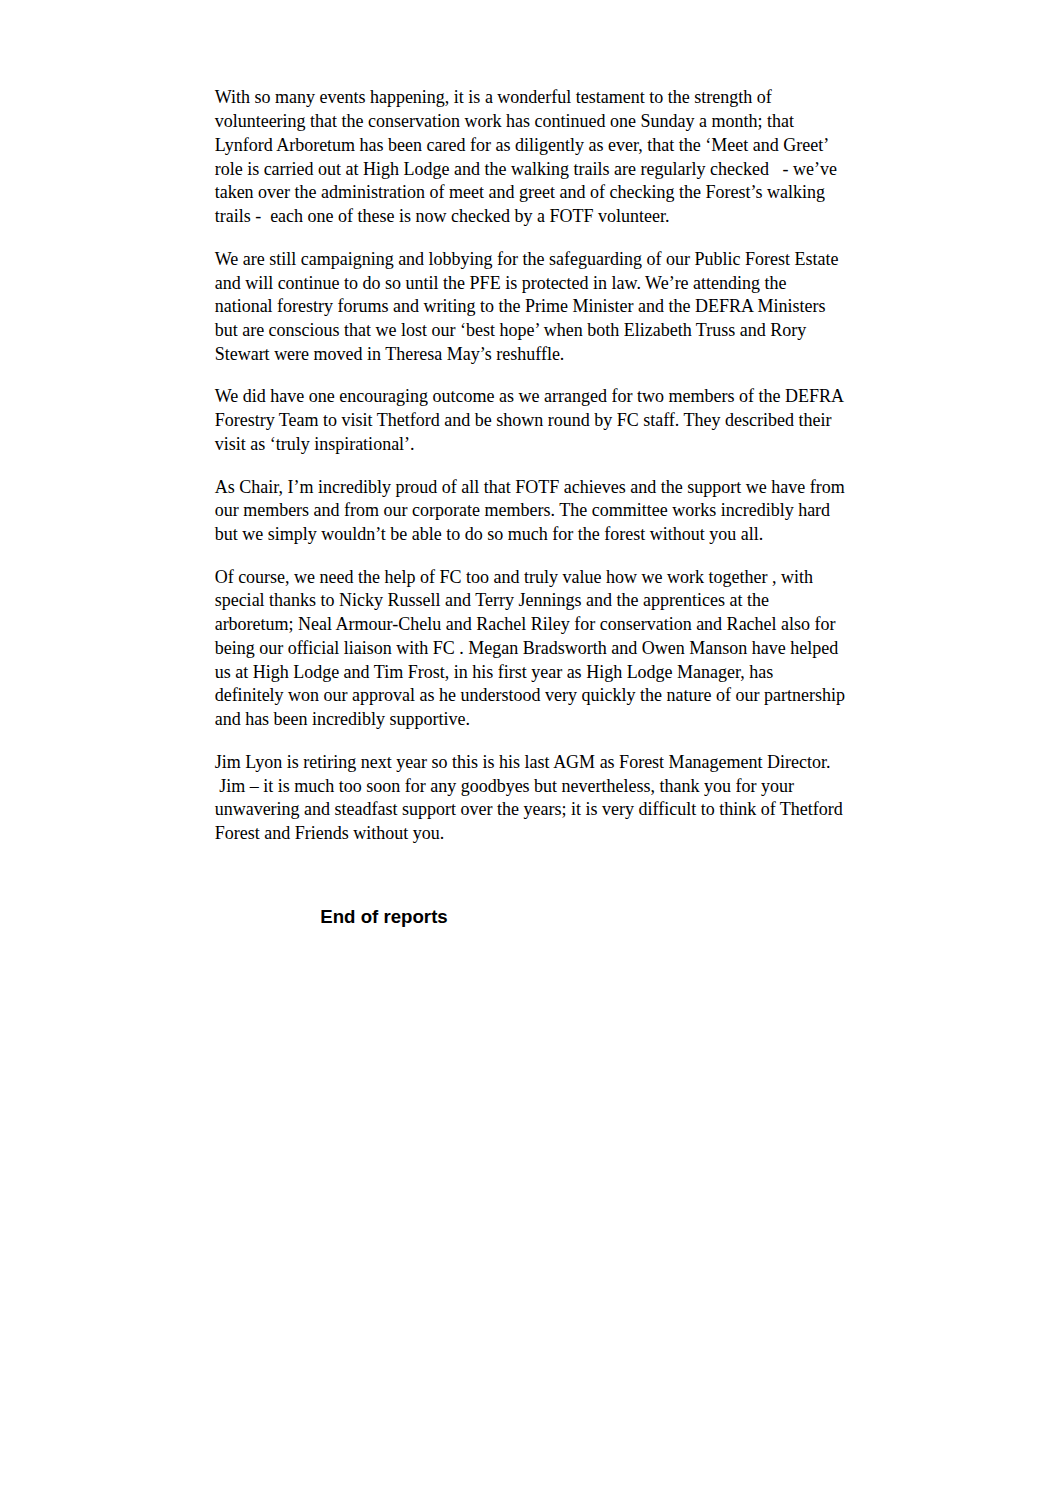With so many events happening, it is a wonderful testament to the strength of volunteering that the conservation work has continued one Sunday a month; that Lynford Arboretum has been cared for as diligently as ever, that the ‘Meet and Greet’ role is carried out at High Lodge and the walking trails are regularly checked - we’ve taken over the administration of meet and greet and of checking the Forest’s walking trails - each one of these is now checked by a FOTF volunteer.
We are still campaigning and lobbying for the safeguarding of our Public Forest Estate and will continue to do so until the PFE is protected in law. We’re attending the national forestry forums and writing to the Prime Minister and the DEFRA Ministers but are conscious that we lost our ‘best hope’ when both Elizabeth Truss and Rory Stewart were moved in Theresa May’s reshuffle.
We did have one encouraging outcome as we arranged for two members of the DEFRA Forestry Team to visit Thetford and be shown round by FC staff. They described their visit as ‘truly inspirational’.
As Chair, I’m incredibly proud of all that FOTF achieves and the support we have from our members and from our corporate members. The committee works incredibly hard but we simply wouldn’t be able to do so much for the forest without you all.
Of course, we need the help of FC too and truly value how we work together , with special thanks to Nicky Russell and Terry Jennings and the apprentices at the arboretum; Neal Armour-Chelu and Rachel Riley for conservation and Rachel also for being our official liaison with FC . Megan Bradsworth and Owen Manson have helped us at High Lodge and Tim Frost, in his first year as High Lodge Manager, has definitely won our approval as he understood very quickly the nature of our partnership and has been incredibly supportive.
Jim Lyon is retiring next year so this is his last AGM as Forest Management Director. Jim – it is much too soon for any goodbyes but nevertheless, thank you for your unwavering and steadfast support over the years; it is very difficult to think of Thetford Forest and Friends without you.
End of reports